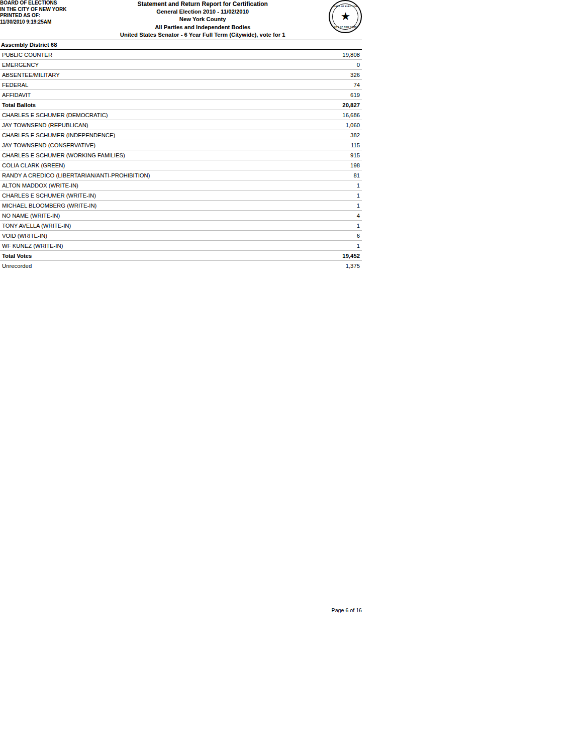BOARD OF ELECTIONS
IN THE CITY OF NEW YORK
PRINTED AS OF:
11/30/2010 9:19:25AM
Statement and Return Report for Certification
General Election 2010 - 11/02/2010
New York County
All Parties and Independent Bodies
United States Senator - 6 Year Full Term (Citywide), vote for 1
BOARD OF ELECTIONS
★
CITY OF NEW YORK
Assembly District 68
| PUBLIC COUNTER | 19,808 |
| EMERGENCY | 0 |
| ABSENTEE/MILITARY | 326 |
| FEDERAL | 74 |
| AFFIDAVIT | 619 |
| Total Ballots | 20,827 |
| CHARLES E SCHUMER (DEMOCRATIC) | 16,686 |
| JAY TOWNSEND (REPUBLICAN) | 1,060 |
| CHARLES E SCHUMER (INDEPENDENCE) | 382 |
| JAY TOWNSEND (CONSERVATIVE) | 115 |
| CHARLES E SCHUMER (WORKING FAMILIES) | 915 |
| COLIA CLARK (GREEN) | 198 |
| RANDY A CREDICO (LIBERTARIAN/ANTI-PROHIBITION) | 81 |
| ALTON MADDOX (WRITE-IN) | 1 |
| CHARLES E SCHUMER (WRITE-IN) | 1 |
| MICHAEL BLOOMBERG (WRITE-IN) | 1 |
| NO NAME (WRITE-IN) | 4 |
| TONY AVELLA (WRITE-IN) | 1 |
| VOID (WRITE-IN) | 6 |
| WF KUNEZ (WRITE-IN) | 1 |
| Total Votes | 19,452 |
| Unrecorded | 1,375 |
Page 6 of 16